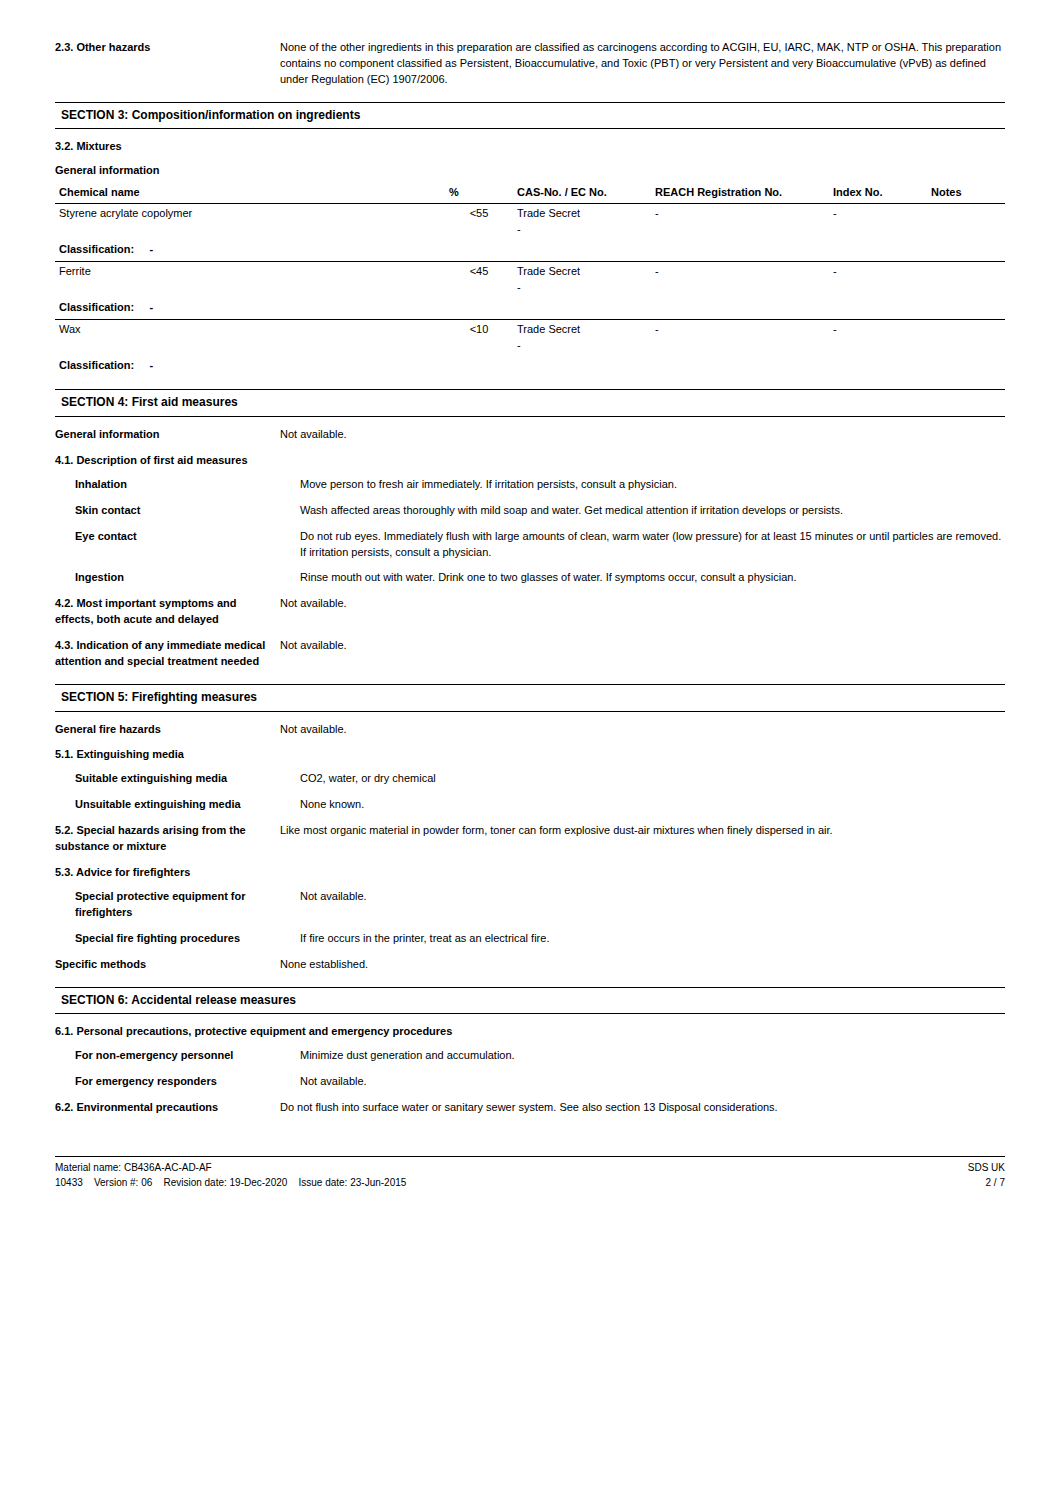2.3. Other hazards
None of the other ingredients in this preparation are classified as carcinogens according to ACGIH, EU, IARC, MAK, NTP or OSHA. This preparation contains no component classified as Persistent, Bioaccumulative, and Toxic (PBT) or very Persistent and very Bioaccumulative (vPvB) as defined under Regulation (EC) 1907/2006.
SECTION 3: Composition/information on ingredients
3.2. Mixtures
General information
| Chemical name | % | CAS-No. / EC No. | REACH Registration No. | Index No. | Notes |
| --- | --- | --- | --- | --- | --- |
| Styrene acrylate copolymer | <55 | Trade Secret - | - | - | |
| Classification: - | | | | | |
| Ferrite | <45 | Trade Secret - | - | - | |
| Classification: - | | | | | |
| Wax | <10 | Trade Secret - | - | - | |
| Classification: - | | | | | |
SECTION 4: First aid measures
General information
Not available.
4.1. Description of first aid measures
Inhalation
Move person to fresh air immediately. If irritation persists, consult a physician.
Skin contact
Wash affected areas thoroughly with mild soap and water. Get medical attention if irritation develops or persists.
Eye contact
Do not rub eyes. Immediately flush with large amounts of clean, warm water (low pressure) for at least 15 minutes or until particles are removed. If irritation persists, consult a physician.
Ingestion
Rinse mouth out with water. Drink one to two glasses of water. If symptoms occur, consult a physician.
4.2. Most important symptoms and effects, both acute and delayed
Not available.
4.3. Indication of any immediate medical attention and special treatment needed
Not available.
SECTION 5: Firefighting measures
General fire hazards
Not available.
5.1. Extinguishing media
Suitable extinguishing media
CO2, water, or dry chemical
Unsuitable extinguishing media
None known.
5.2. Special hazards arising from the substance or mixture
Like most organic material in powder form, toner can form explosive dust-air mixtures when finely dispersed in air.
5.3. Advice for firefighters
Special protective equipment for firefighters
Not available.
Special fire fighting procedures
If fire occurs in the printer, treat as an electrical fire.
Specific methods
None established.
SECTION 6: Accidental release measures
6.1. Personal precautions, protective equipment and emergency procedures
For non-emergency personnel
Minimize dust generation and accumulation.
For emergency responders
Not available.
6.2. Environmental precautions
Do not flush into surface water or sanitary sewer system. See also section 13 Disposal considerations.
Material name: CB436A-AC-AD-AF
10433 Version #: 06 Revision date: 19-Dec-2020 Issue date: 23-Jun-2015
SDS UK
2 / 7